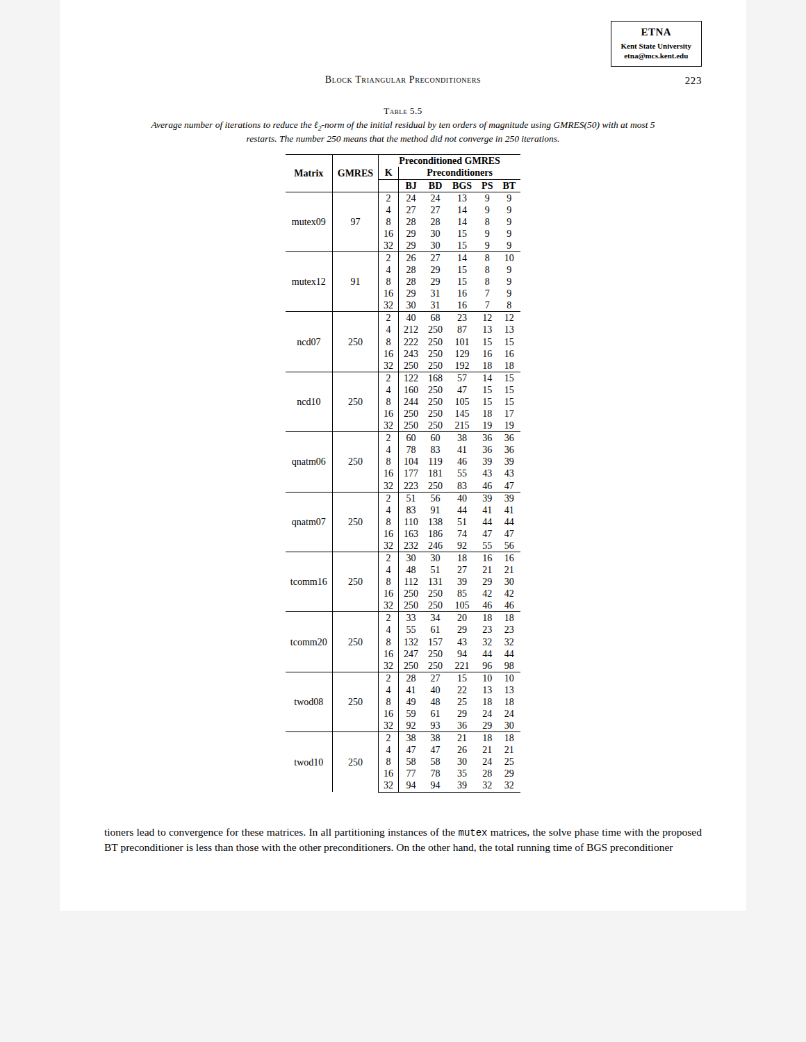ETNA
Kent State University
etna@mcs.kent.edu
Block Triangular Preconditioners 223
Table 5.5
Average number of iterations to reduce the ℓ2-norm of the initial residual by ten orders of magnitude using GMRES(50) with at most 5 restarts. The number 250 means that the method did not converge in 250 iterations.
| Matrix | GMRES | Preconditioned GMRES |
| --- | --- | --- |
| K | Preconditioners |
| | BJ | BD | BGS | PS | BT |
| mutex09 | 97 | 2 | 24 | 24 | 13 | 9 | 9 |
| 4 | 27 | 27 | 14 | 9 | 9 |
| 8 | 28 | 28 | 14 | 8 | 9 |
| 16 | 29 | 30 | 15 | 9 | 9 |
| 32 | 29 | 30 | 15 | 9 | 9 |
| mutex12 | 91 | 2 | 26 | 27 | 14 | 8 | 10 |
| 4 | 28 | 29 | 15 | 8 | 9 |
| 8 | 28 | 29 | 15 | 8 | 9 |
| 16 | 29 | 31 | 16 | 7 | 9 |
| 32 | 30 | 31 | 16 | 7 | 8 |
| ncd07 | 250 | 2 | 40 | 68 | 23 | 12 | 12 |
| 4 | 212 | 250 | 87 | 13 | 13 |
| 8 | 222 | 250 | 101 | 15 | 15 |
| 16 | 243 | 250 | 129 | 16 | 16 |
| 32 | 250 | 250 | 192 | 18 | 18 |
| ncd10 | 250 | 2 | 122 | 168 | 57 | 14 | 15 |
| 4 | 160 | 250 | 47 | 15 | 15 |
| 8 | 244 | 250 | 105 | 15 | 15 |
| 16 | 250 | 250 | 145 | 18 | 17 |
| 32 | 250 | 250 | 215 | 19 | 19 |
| qnatm06 | 250 | 2 | 60 | 60 | 38 | 36 | 36 |
| 4 | 78 | 83 | 41 | 36 | 36 |
| 8 | 104 | 119 | 46 | 39 | 39 |
| 16 | 177 | 181 | 55 | 43 | 43 |
| 32 | 223 | 250 | 83 | 46 | 47 |
| qnatm07 | 250 | 2 | 51 | 56 | 40 | 39 | 39 |
| 4 | 83 | 91 | 44 | 41 | 41 |
| 8 | 110 | 138 | 51 | 44 | 44 |
| 16 | 163 | 186 | 74 | 47 | 47 |
| 32 | 232 | 246 | 92 | 55 | 56 |
| tcomm16 | 250 | 2 | 30 | 30 | 18 | 16 | 16 |
| 4 | 48 | 51 | 27 | 21 | 21 |
| 8 | 112 | 131 | 39 | 29 | 30 |
| 16 | 250 | 250 | 85 | 42 | 42 |
| 32 | 250 | 250 | 105 | 46 | 46 |
| tcomm20 | 250 | 2 | 33 | 34 | 20 | 18 | 18 |
| 4 | 55 | 61 | 29 | 23 | 23 |
| 8 | 132 | 157 | 43 | 32 | 32 |
| 16 | 247 | 250 | 94 | 44 | 44 |
| 32 | 250 | 250 | 221 | 96 | 98 |
| twod08 | 250 | 2 | 28 | 27 | 15 | 10 | 10 |
| 4 | 41 | 40 | 22 | 13 | 13 |
| 8 | 49 | 48 | 25 | 18 | 18 |
| 16 | 59 | 61 | 29 | 24 | 24 |
| 32 | 92 | 93 | 36 | 29 | 30 |
| twod10 | 250 | 2 | 38 | 38 | 21 | 18 | 18 |
| 4 | 47 | 47 | 26 | 21 | 21 |
| 8 | 58 | 58 | 30 | 24 | 25 |
| 16 | 77 | 78 | 35 | 28 | 29 |
| 32 | 94 | 94 | 39 | 32 | 32 |
tioners lead to convergence for these matrices. In all partitioning instances of the mutex matrices, the solve phase time with the proposed BT preconditioner is less than those with the other preconditioners. On the other hand, the total running time of BGS preconditioner